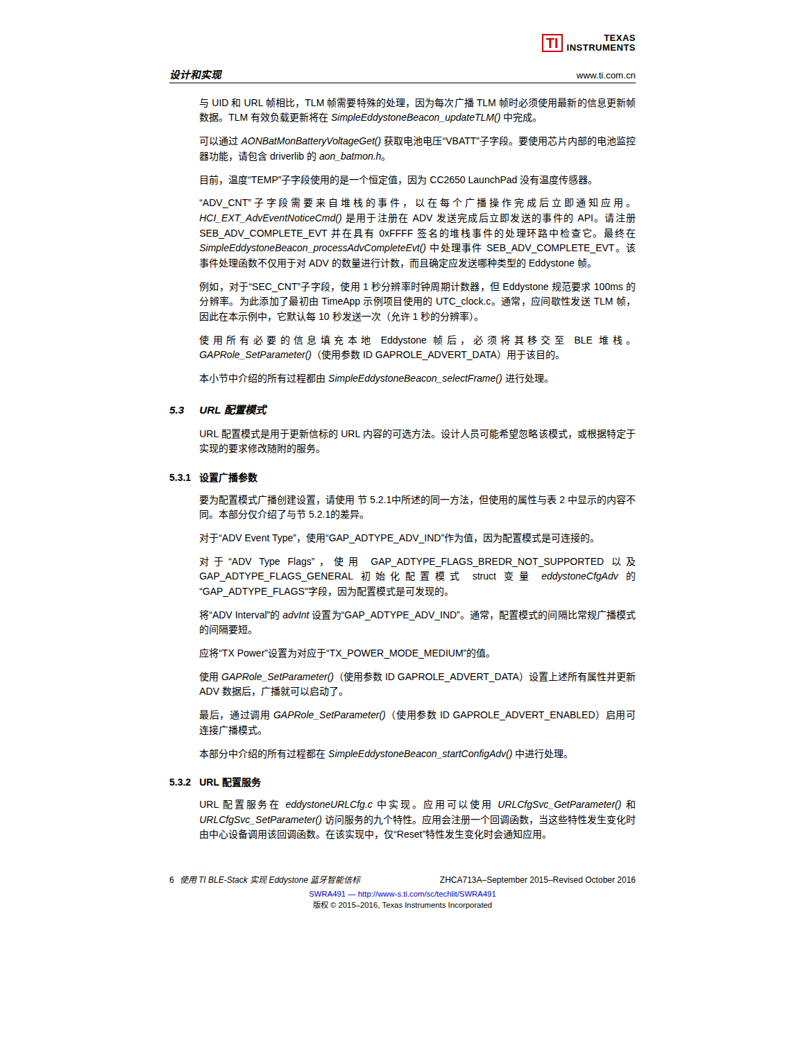TI TEXAS INSTRUMENTS
设计和实现
www.ti.com.cn
与 UID 和 URL 帧相比，TLM 帧需要特殊的处理，因为每次广播 TLM 帧时必须使用最新的信息更新帧数据。TLM 有效负载更新将在 SimpleEddystoneBeacon_updateTLM() 中完成。
可以通过 AONBatMonBatteryVoltageGet() 获取电池电压“VBATT”子字段。要使用芯片内部的电池监控器功能，请包含 driverlib 的 aon_batmon.h。
目前，温度“TEMP”子字段使用的是一个恒定值，因为 CC2650 LaunchPad 没有温度传感器。
“ADV_CNT”子字段需要来自堆栈的事件，以在每个广播操作完成后立即通知应用。HCI_EXT_AdvEventNoticeCmd() 是用于注册在 ADV 发送完成后立即发送的事件的 API。请注册 SEB_ADV_COMPLETE_EVT 并在具有 0xFFFF 签名的堆栈事件的处理环路中检查它。最终在 SimpleEddystoneBeacon_processAdvCompleteEvt() 中处理事件 SEB_ADV_COMPLETE_EVT。该事件处理函数不仅用于对 ADV 的数量进行计数，而且确定应发送哪种类型的 Eddystone 帧。
例如，对于“SEC_CNT”子字段，使用 1 秒分辨率时钟周期计数器，但 Eddystone 规范要求 100ms 的分辨率。为此添加了最初由 TimeApp 示例项目使用的 UTC_clock.c。通常，应间歇性发送 TLM 帧，因此在本示例中，它默认每 10 秒发送一次（允许 1 秒的分辨率）。
使用所有必要的信息填充本地 Eddystone 帧后，必须将其移交至 BLE 堆栈。GAPRole_SetParameter()（使用参数 ID GAPROLE_ADVERT_DATA）用于该目的。
本小节中介绍的所有过程都由 SimpleEddystoneBeacon_selectFrame() 进行处理。
5.3 URL 配置模式
URL 配置模式是用于更新信标的 URL 内容的可选方法。设计人员可能希望忽略该模式，或根据特定于实现的要求修改随附的服务。
5.3.1设置广播参数
要为配置模式广播创建设置，请使用 节 5.2.1中所述的同一方法，但使用的属性与表 2 中显示的内容不同。本部分仅介绍了与节 5.2.1的差异。
对于“ADV Event Type”，使用“GAP_ADTYPE_ADV_IND”作为值，因为配置模式是可连接的。
对于“ADV Type Flags”，使用 GAP_ADTYPE_FLAGS_BREDR_NOT_SUPPORTED 以及 GAP_ADTYPE_FLAGS_GENERAL 初始化配置模式 struct 变量 eddystoneCfgAdv 的“GAP_ADTYPE_FLAGS"字段，因为配置模式是可发现的。
将“ADV Interval”的 advInt 设置为“GAP_ADTYPE_ADV_IND”。通常，配置模式的间隔比常规广播模式的间隔要短。
应将“TX Power”设置为对应于“TX_POWER_MODE_MEDIUM”的值。
使用 GAPRole_SetParameter()（使用参数 ID GAPROLE_ADVERT_DATA）设置上述所有属性并更新 ADV 数据后，广播就可以启动了。
最后，通过调用 GAPRole_SetParameter()（使用参数 ID GAPROLE_ADVERT_ENABLED）启用可连接广播模式。
本部分中介绍的所有过程都在 SimpleEddystoneBeacon_startConfigAdv() 中进行处理。
5.3.2 URL 配置服务
URL 配置服务在 eddystoneURLCfg.c 中实现。应用可以使用 URLCfgSvc_GetParameter() 和 URLCfgSvc_SetParameter() 访问服务的九个特性。应用会注册一个回调函数，当这些特性发生变化时由中心设备调用该回调函数。在该实现中，仅“Reset”特性发生变化时会通知应用。
6使用 TI BLE-Stack 实现 Eddystone 蓝牙智能信标
ZHCA713A–September 2015–Revised October 2016
SWRA491 — http://www-s.ti.com/sc/techlit/SWRA491
版权 © 2015–2016, Texas Instruments Incorporated